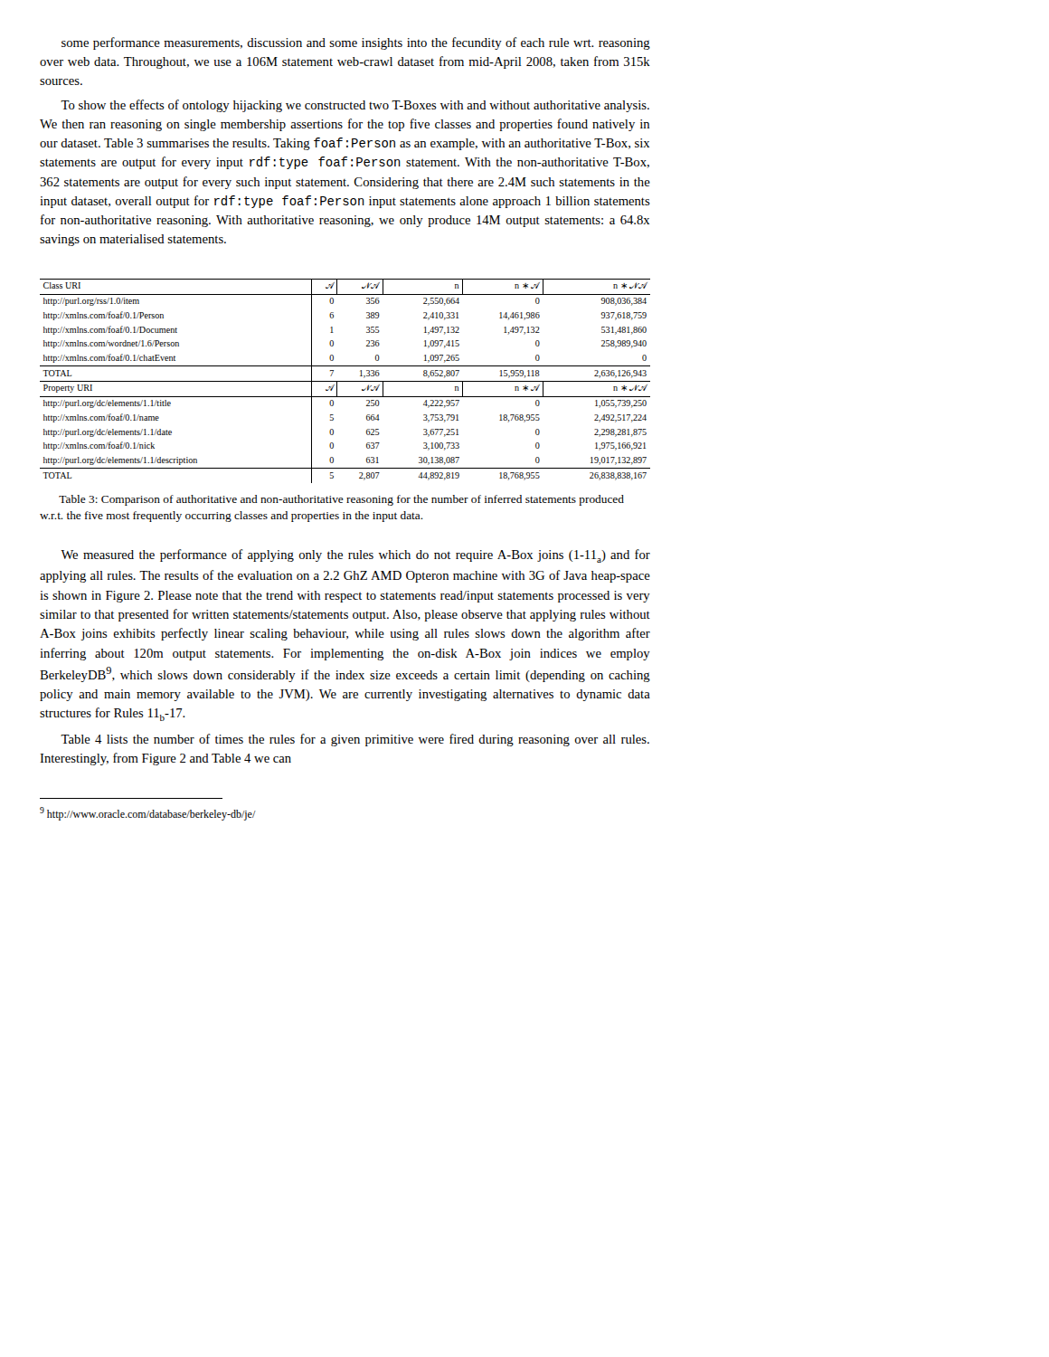some performance measurements, discussion and some insights into the fecundity of each rule wrt. reasoning over web data. Throughout, we use a 106M statement web-crawl dataset from mid-April 2008, taken from 315k sources.
To show the effects of ontology hijacking we constructed two T-Boxes with and without authoritative analysis. We then ran reasoning on single membership assertions for the top five classes and properties found natively in our dataset. Table 3 summarises the results. Taking foaf:Person as an example, with an authoritative T-Box, six statements are output for every input rdf:type foaf:Person statement. With the non-authoritative T-Box, 362 statements are output for every such input statement. Considering that there are 2.4M such statements in the input dataset, overall output for rdf:type foaf:Person input statements alone approach 1 billion statements for non-authoritative reasoning. With authoritative reasoning, we only produce 14M output statements: a 64.8x savings on materialised statements.
| Class URI | 𝒜 | 𝒩𝒜 | n | n ∗ 𝒜 | n ∗ 𝒩𝒜 |
| --- | --- | --- | --- | --- | --- |
| http://purl.org/rss/1.0/item | 0 | 356 | 2,550,664 | 0 | 908,036,384 |
| http://xmlns.com/foaf/0.1/Person | 6 | 389 | 2,410,331 | 14,461,986 | 937,618,759 |
| http://xmlns.com/foaf/0.1/Document | 1 | 355 | 1,497,132 | 1,497,132 | 531,481,860 |
| http://xmlns.com/wordnet/1.6/Person | 0 | 236 | 1,097,415 | 0 | 258,989,940 |
| http://xmlns.com/foaf/0.1/chatEvent | 0 | 0 | 1,097,265 | 0 | 0 |
| TOTAL | 7 | 1,336 | 8,652,807 | 15,959,118 | 2,636,126,943 |
| Property URI | 𝒜 | 𝒩𝒜 | n | n ∗ 𝒜 | n ∗ 𝒩𝒜 |
| http://purl.org/dc/elements/1.1/title | 0 | 250 | 4,222,957 | 0 | 1,055,739,250 |
| http://xmlns.com/foaf/0.1/name | 5 | 664 | 3,753,791 | 18,768,955 | 2,492,517,224 |
| http://purl.org/dc/elements/1.1/date | 0 | 625 | 3,677,251 | 0 | 2,298,281,875 |
| http://xmlns.com/foaf/0.1/nick | 0 | 637 | 3,100,733 | 0 | 1,975,166,921 |
| http://purl.org/dc/elements/1.1/description | 0 | 631 | 30,138,087 | 0 | 19,017,132,897 |
| TOTAL | 5 | 2,807 | 44,892,819 | 18,768,955 | 26,838,838,167 |
Table 3: Comparison of authoritative and non-authoritative reasoning for the number of inferred statements produced w.r.t. the five most frequently occurring classes and properties in the input data.
We measured the performance of applying only the rules which do not require A-Box joins (1-11a) and for applying all rules. The results of the evaluation on a 2.2 GhZ AMD Opteron machine with 3G of Java heap-space is shown in Figure 2. Please note that the trend with respect to statements read/input statements processed is very similar to that presented for written statements/statements output. Also, please observe that applying rules without A-Box joins exhibits perfectly linear scaling behaviour, while using all rules slows down the algorithm after inferring about 120m output statements. For implementing the on-disk A-Box join indices we employ BerkeleyDB9, which slows down considerably if the index size exceeds a certain limit (depending on caching policy and main memory available to the JVM). We are currently investigating alternatives to dynamic data structures for Rules 11b-17.
Table 4 lists the number of times the rules for a given primitive were fired during reasoning over all rules. Interestingly, from Figure 2 and Table 4 we can
9 http://www.oracle.com/database/berkeley-db/je/